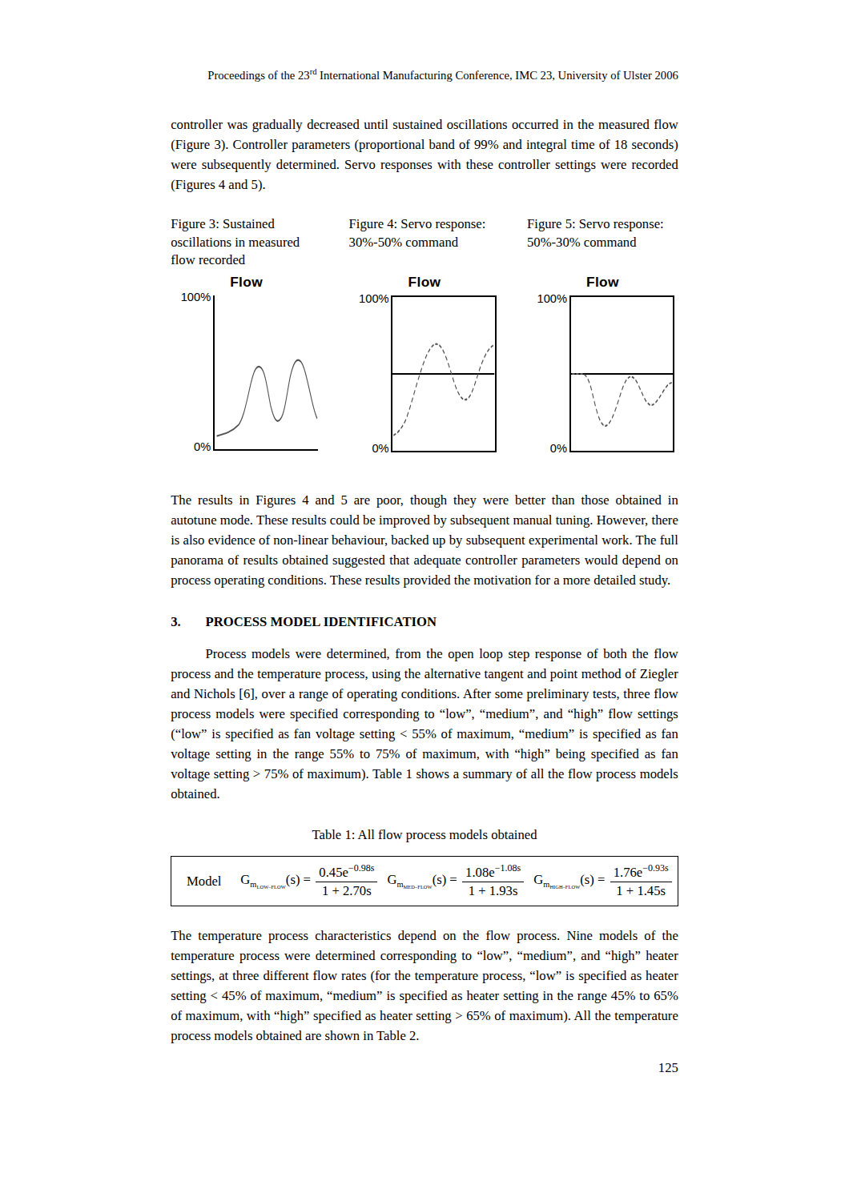Proceedings of the 23rd International Manufacturing Conference, IMC 23, University of Ulster 2006
controller was gradually decreased until sustained oscillations occurred in the measured flow (Figure 3). Controller parameters (proportional band of 99% and integral time of 18 seconds) were subsequently determined. Servo responses with these controller settings were recorded (Figures 4 and 5).
Figure 3: Sustained oscillations in measured flow recorded
Figure 4: Servo response: 30%-50% command
Figure 5: Servo response: 50%-30% command
Flow
100% 0%
Flow
100% 0%
Flow
100% 0%
The results in Figures 4 and 5 are poor, though they were better than those obtained in autotune mode. These results could be improved by subsequent manual tuning. However, there is also evidence of non-linear behaviour, backed up by subsequent experimental work. The full panorama of results obtained suggested that adequate controller parameters would depend on process operating conditions. These results provided the motivation for a more detailed study.
3. PROCESS MODEL IDENTIFICATION
Process models were determined, from the open loop step response of both the flow process and the temperature process, using the alternative tangent and point method of Ziegler and Nichols [6], over a range of operating conditions. After some preliminary tests, three flow process models were specified corresponding to “low”, “medium”, and “high” flow settings (“low” is specified as fan voltage setting < 55% of maximum, “medium” is specified as fan voltage setting in the range 55% to 75% of maximum, with “high” being specified as fan voltage setting > 75% of maximum). Table 1 shows a summary of all the flow process models obtained.
Table 1: All flow process models obtained
| Model | G m LOW–FLOW (s) = 0.45e −0.98s 1 + 2.70s | G m MED–FLOW (s) = 1.08e −1.08s 1 + 1.93s | G m HIGH–FLOW (s) = 1.76e −0.93s 1 + 1.45s |
The temperature process characteristics depend on the flow process. Nine models of the temperature process were determined corresponding to “low”, “medium”, and “high” heater settings, at three different flow rates (for the temperature process, “low” is specified as heater setting < 45% of maximum, “medium” is specified as heater setting in the range 45% to 65% of maximum, with “high” specified as heater setting > 65% of maximum). All the temperature process models obtained are shown in Table 2.
125